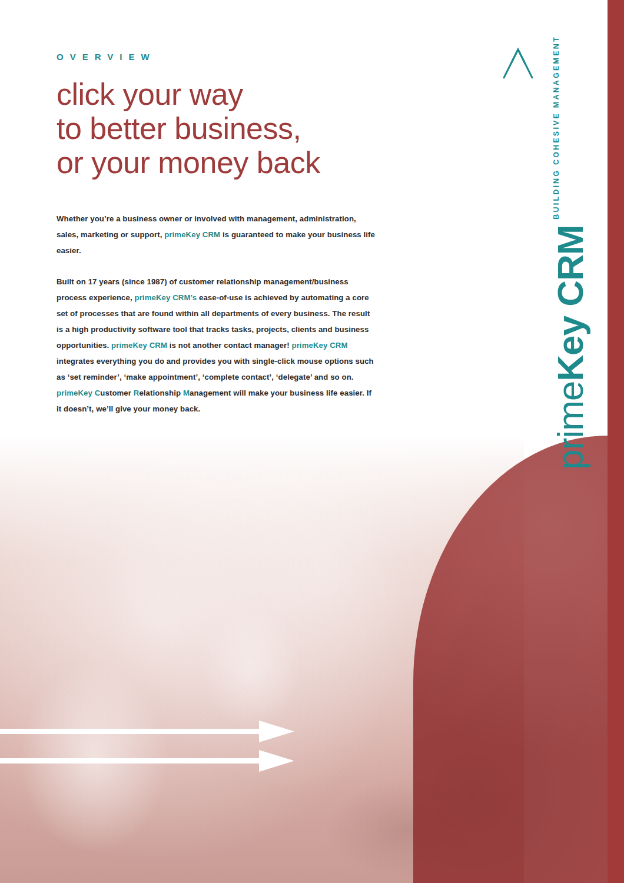prime Key CRM
BUILDING COHESIVE MANAGEMENT
Overview
click your way
to better business,
or your money back
Whether you’re a business owner or involved with management, administration, sales, marketing or support, primeKey CRM is guaranteed to make your business life easier.
Built on 17 years (since 1987) of customer relationship management/business process experience, primeKey CRM’s ease-of-use is achieved by automating a core set of processes that are found within all departments of every business. The result is a high productivity software tool that tracks tasks, projects, clients and business opportunities. primeKey CRM is not another contact manager! primeKey CRM integrates everything you do and provides you with single-click mouse options such as ‘set reminder’, ‘make appointment’, ‘complete contact’, ‘delegate’ and so on. primeKey Customer Relationship Management will make your business life easier. If it doesn’t, we’ll give your money back.